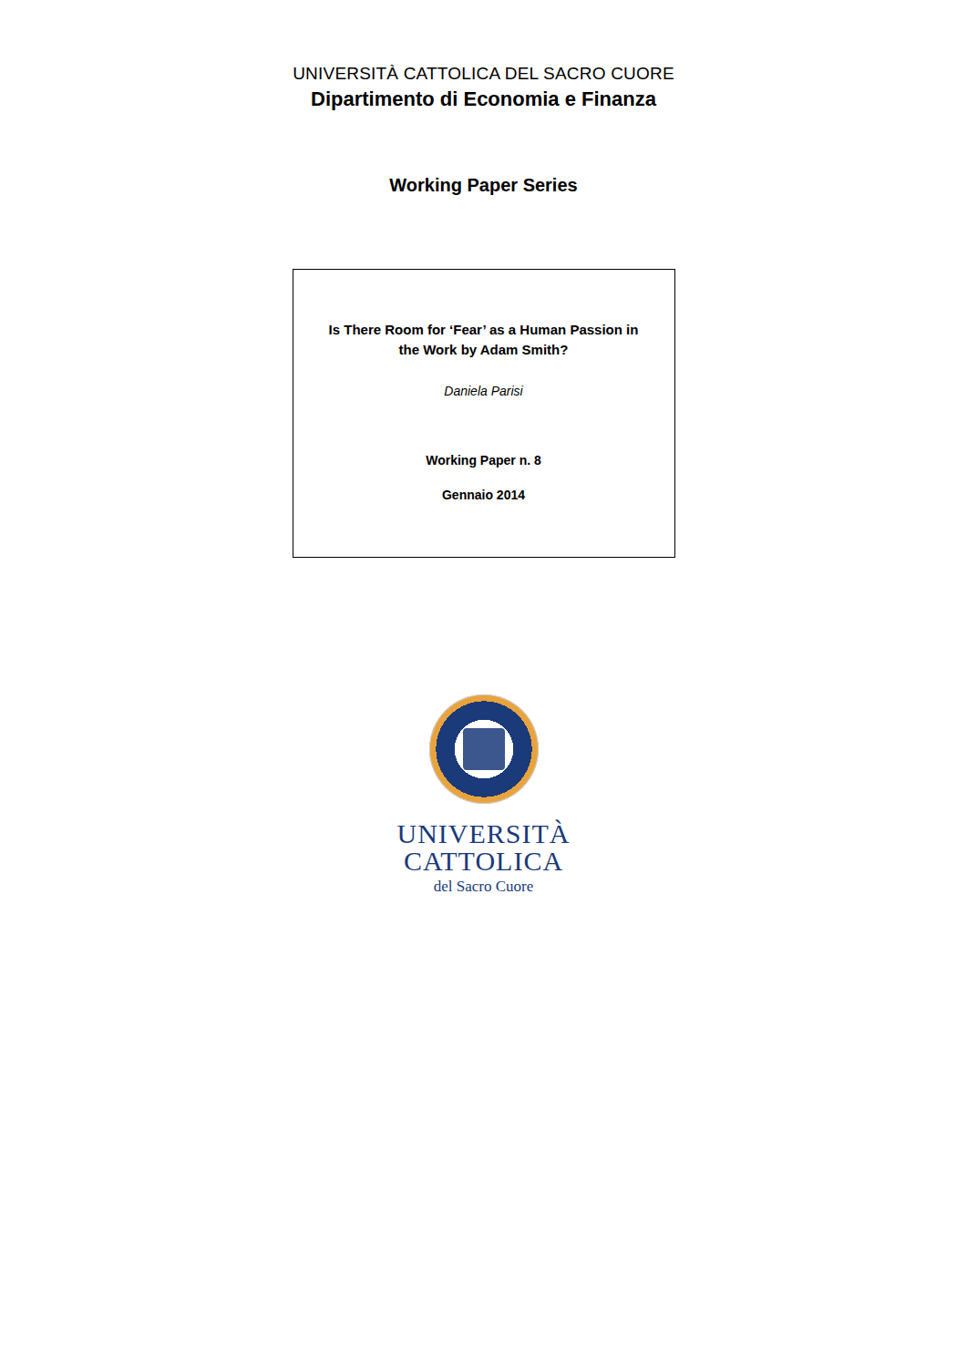UNIVERSITÀ CATTOLICA DEL SACRO CUORE
Dipartimento di Economia e Finanza
Working Paper Series
Is There Room for ‘Fear’ as a Human Passion in the Work by Adam Smith?
Daniela Parisi
Working Paper n. 8
Gennaio 2014
UNIVERSITÀ CATTOLICA del Sacro Cuore